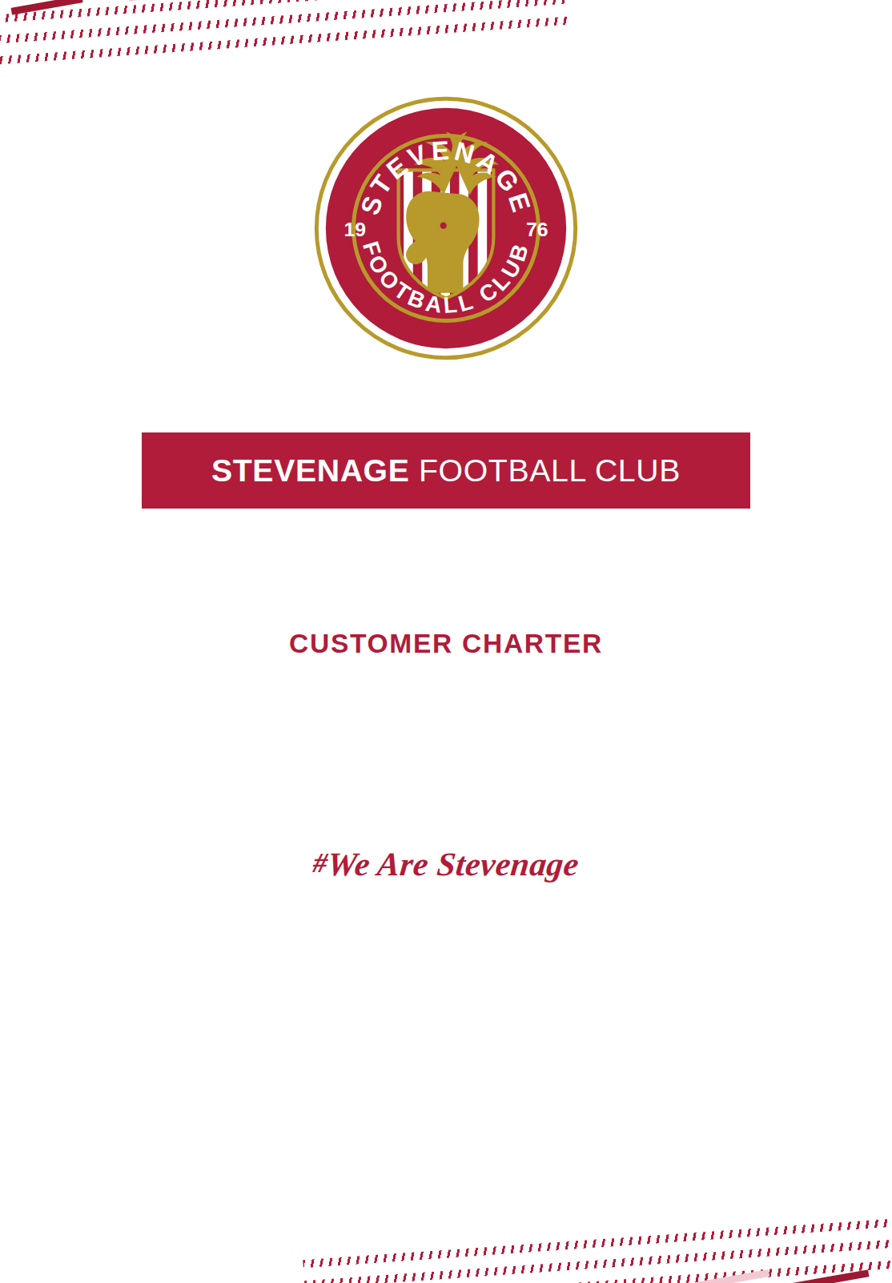Stevenage Football Club crest STEVENAGE FOOTBALL CLUB 19 76
STEVENAGE FOOTBALL CLUB
CUSTOMER CHARTER
#We Are Stevenage